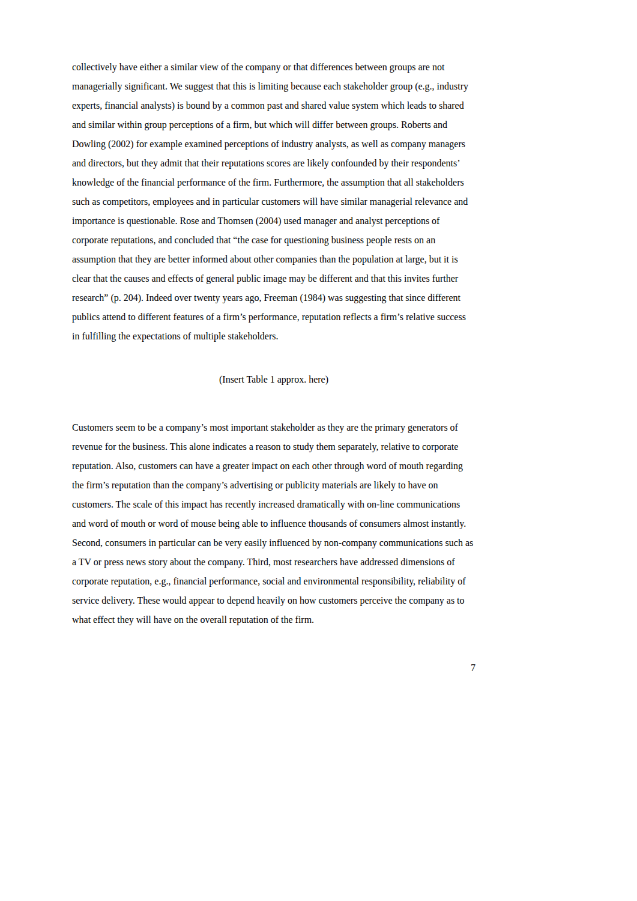collectively have either a similar view of the company or that differences between groups are not managerially significant. We suggest that this is limiting because each stakeholder group (e.g., industry experts, financial analysts) is bound by a common past and shared value system which leads to shared and similar within group perceptions of a firm, but which will differ between groups. Roberts and Dowling (2002) for example examined perceptions of industry analysts, as well as company managers and directors, but they admit that their reputations scores are likely confounded by their respondents’ knowledge of the financial performance of the firm. Furthermore, the assumption that all stakeholders such as competitors, employees and in particular customers will have similar managerial relevance and importance is questionable. Rose and Thomsen (2004) used manager and analyst perceptions of corporate reputations, and concluded that “the case for questioning business people rests on an assumption that they are better informed about other companies than the population at large, but it is clear that the causes and effects of general public image may be different and that this invites further research” (p. 204). Indeed over twenty years ago, Freeman (1984) was suggesting that since different publics attend to different features of a firm’s performance, reputation reflects a firm’s relative success in fulfilling the expectations of multiple stakeholders.
(Insert Table 1 approx. here)
Customers seem to be a company’s most important stakeholder as they are the primary generators of revenue for the business. This alone indicates a reason to study them separately, relative to corporate reputation. Also, customers can have a greater impact on each other through word of mouth regarding the firm’s reputation than the company’s advertising or publicity materials are likely to have on customers. The scale of this impact has recently increased dramatically with on-line communications and word of mouth or word of mouse being able to influence thousands of consumers almost instantly. Second, consumers in particular can be very easily influenced by non-company communications such as a TV or press news story about the company. Third, most researchers have addressed dimensions of corporate reputation, e.g., financial performance, social and environmental responsibility, reliability of service delivery. These would appear to depend heavily on how customers perceive the company as to what effect they will have on the overall reputation of the firm.
7